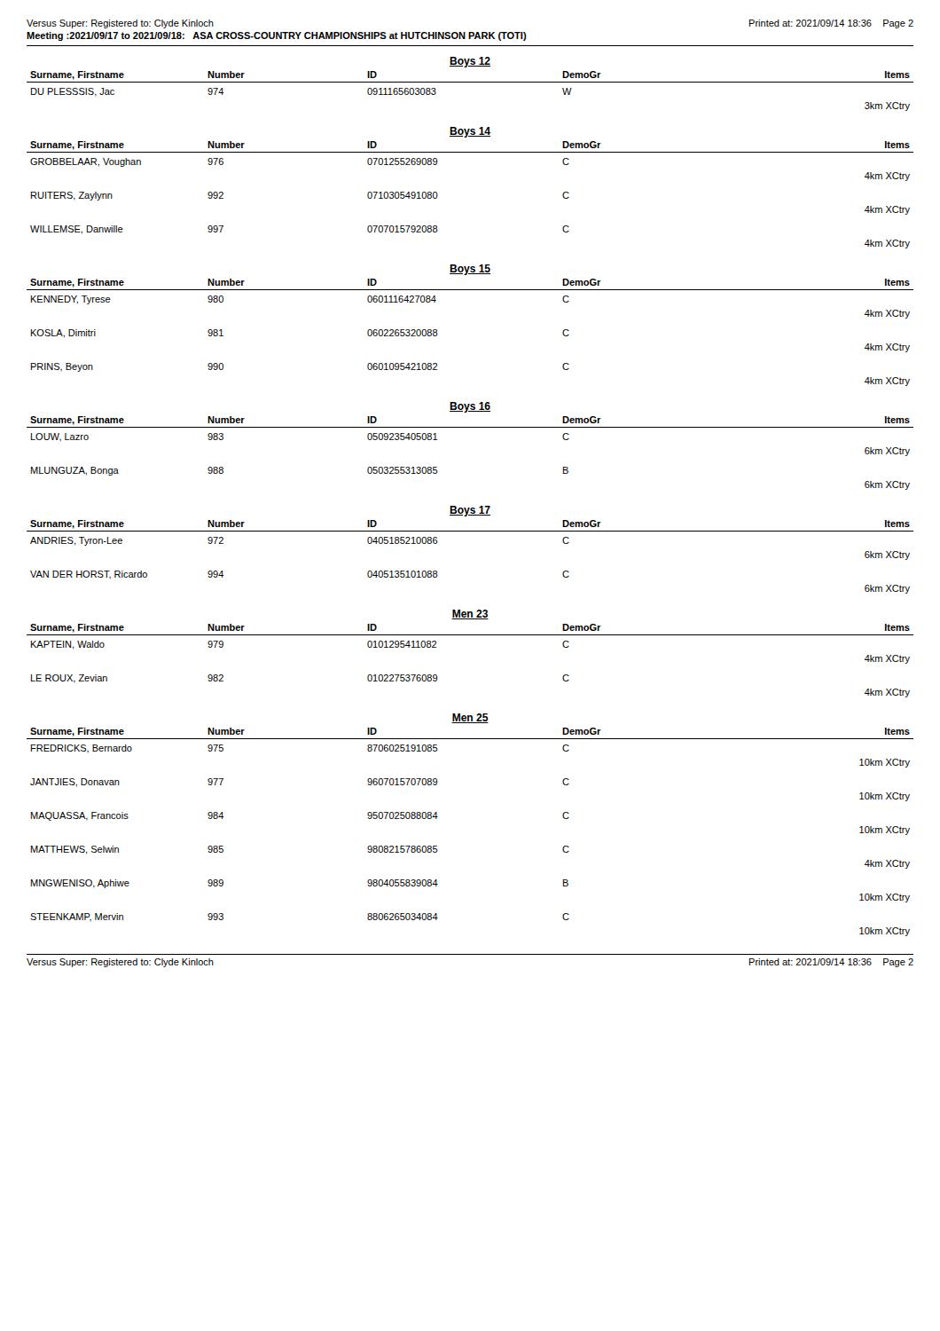Versus Super: Registered to: Clyde Kinloch Printed at: 2021/09/14 18:36 Page 2
Meeting :2021/09/17 to 2021/09/18: ASA CROSS-COUNTRY CHAMPIONSHIPS at HUTCHINSON PARK (TOTI)
Boys 12
| Surname, Firstname | Number | ID | DemoGr | Items |
| --- | --- | --- | --- | --- |
| DU PLESSSIS, Jac | 974 | 0911165603083 | W | |
| | | | | 3km XCtry |
Boys 14
| Surname, Firstname | Number | ID | DemoGr | Items |
| --- | --- | --- | --- | --- |
| GROBBELAAR, Voughan | 976 | 0701255269089 | C | |
| | | | | 4km XCtry |
| RUITERS, Zaylynn | 992 | 0710305491080 | C | |
| | | | | 4km XCtry |
| WILLEMSE, Danwille | 997 | 0707015792088 | C | |
| | | | | 4km XCtry |
Boys 15
| Surname, Firstname | Number | ID | DemoGr | Items |
| --- | --- | --- | --- | --- |
| KENNEDY, Tyrese | 980 | 0601116427084 | C | |
| | | | | 4km XCtry |
| KOSLA, Dimitri | 981 | 0602265320088 | C | |
| | | | | 4km XCtry |
| PRINS, Beyon | 990 | 0601095421082 | C | |
| | | | | 4km XCtry |
Boys 16
| Surname, Firstname | Number | ID | DemoGr | Items |
| --- | --- | --- | --- | --- |
| LOUW, Lazro | 983 | 0509235405081 | C | |
| | | | | 6km XCtry |
| MLUNGUZA, Bonga | 988 | 0503255313085 | B | |
| | | | | 6km XCtry |
Boys 17
| Surname, Firstname | Number | ID | DemoGr | Items |
| --- | --- | --- | --- | --- |
| ANDRIES, Tyron-Lee | 972 | 0405185210086 | C | |
| | | | | 6km XCtry |
| VAN DER HORST, Ricardo | 994 | 0405135101088 | C | |
| | | | | 6km XCtry |
Men 23
| Surname, Firstname | Number | ID | DemoGr | Items |
| --- | --- | --- | --- | --- |
| KAPTEIN, Waldo | 979 | 0101295411082 | C | |
| | | | | 4km XCtry |
| LE ROUX, Zevian | 982 | 0102275376089 | C | |
| | | | | 4km XCtry |
Men 25
| Surname, Firstname | Number | ID | DemoGr | Items |
| --- | --- | --- | --- | --- |
| FREDRICKS, Bernardo | 975 | 8706025191085 | C | |
| | | | | 10km XCtry |
| JANTJIES, Donavan | 977 | 9607015707089 | C | |
| | | | | 10km XCtry |
| MAQUASSA, Francois | 984 | 9507025088084 | C | |
| | | | | 10km XCtry |
| MATTHEWS, Selwin | 985 | 9808215786085 | C | |
| | | | | 4km XCtry |
| MNGWENISO, Aphiwe | 989 | 9804055839084 | B | |
| | | | | 10km XCtry |
| STEENKAMP, Mervin | 993 | 8806265034084 | C | |
| | | | | 10km XCtry |
Versus Super: Registered to: Clyde Kinloch Printed at: 2021/09/14 18:36 Page 2